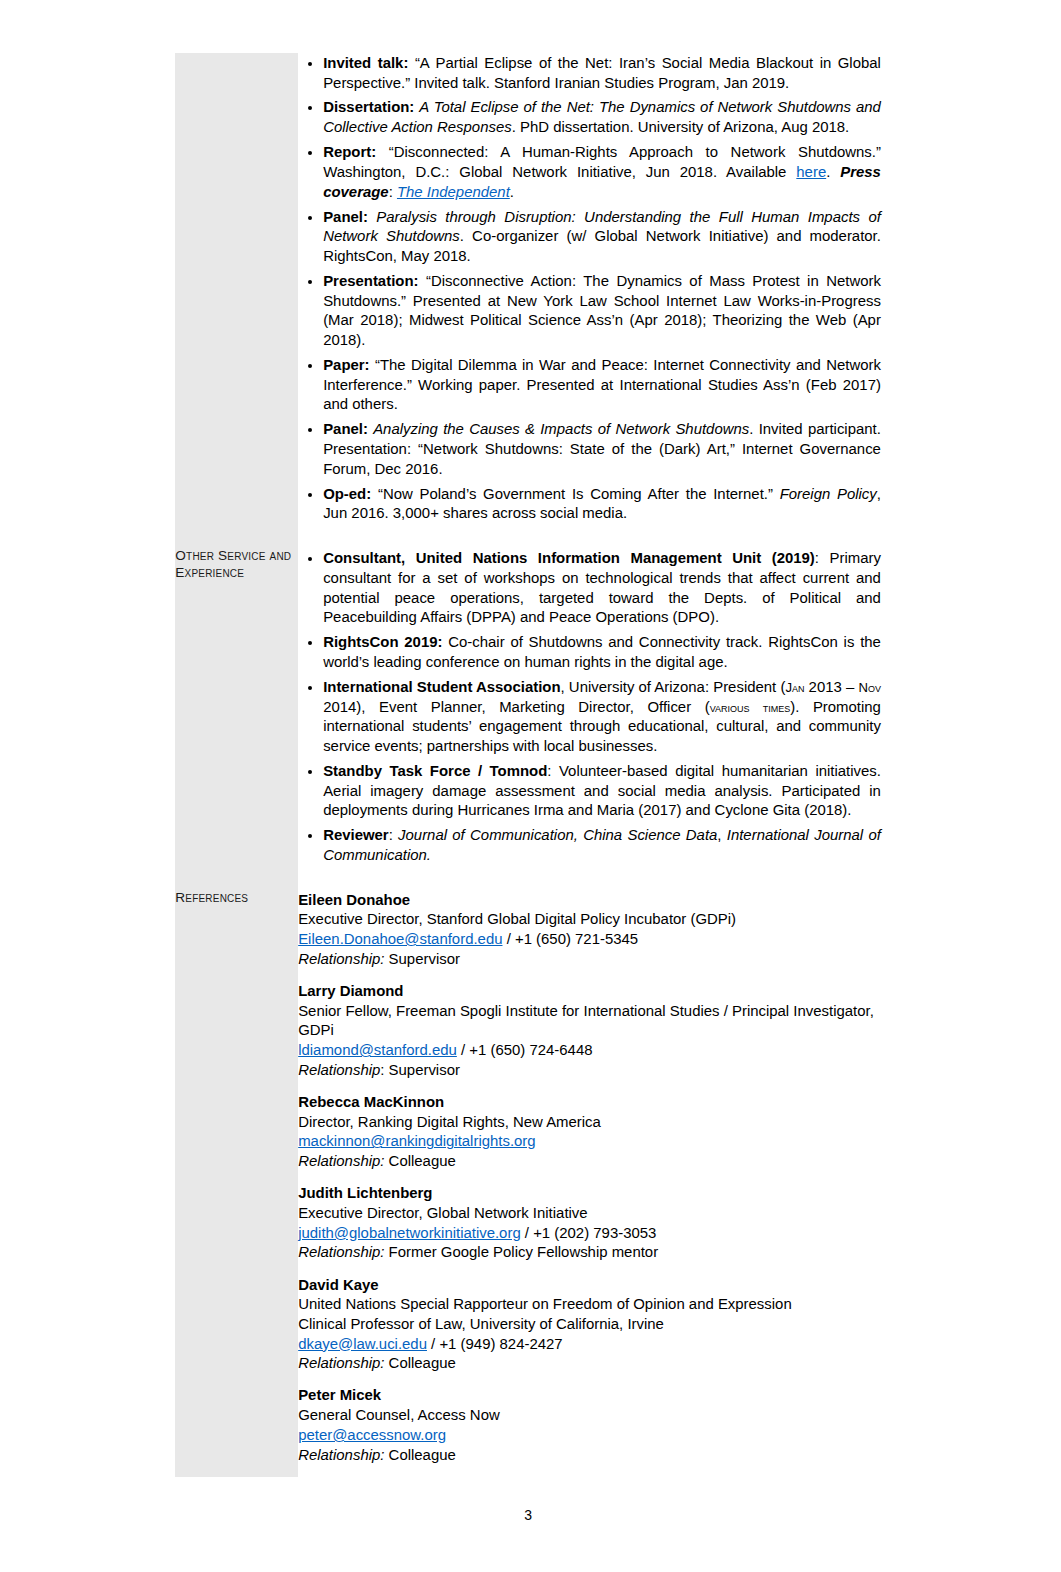| | Invited talk: “A Partial Eclipse of the Net: Iran’s Social Media Blackout in Global Perspective.” Invited talk. Stanford Iranian Studies Program, Jan 2019. Dissertation: A Total Eclipse of the Net: The Dynamics of Network Shutdowns and Collective Action Responses . PhD dissertation. University of Arizona, Aug 2018. Report: “Disconnected: A Human-Rights Approach to Network Shutdowns.” Washington, D.C.: Global Network Initiative, Jun 2018. Available here . Press coverage : The Independent . Panel: Paralysis through Disruption: Understanding the Full Human Impacts of Network Shutdowns . Co-organizer (w/ Global Network Initiative) and moderator. RightsCon, May 2018. Presentation: “Disconnective Action: The Dynamics of Mass Protest in Network Shutdowns.” Presented at New York Law School Internet Law Works-in-Progress (Mar 2018); Midwest Political Science Ass’n (Apr 2018); Theorizing the Web (Apr 2018). Paper: “The Digital Dilemma in War and Peace: Internet Connectivity and Network Interference.” Working paper. Presented at International Studies Ass’n (Feb 2017) and others. Panel: Analyzing the Causes & Impacts of Network Shutdowns . Invited participant. Presentation: “Network Shutdowns: State of the (Dark) Art,” Internet Governance Forum, Dec 2016. Op-ed: “Now Poland’s Government Is Coming After the Internet.” Foreign Policy , Jun 2016. 3,000+ shares across social media. |
| Other Service and Experience | Consultant, United Nations Information Management Unit (2019) : Primary consultant for a set of workshops on technological trends that affect current and potential peace operations, targeted toward the Depts. of Political and Peacebuilding Affairs (DPPA) and Peace Operations (DPO). RightsCon 2019: Co-chair of Shutdowns and Connectivity track. RightsCon is the world’s leading conference on human rights in the digital age. International Student Association , University of Arizona: President ( Jan 2013 – Nov 2014), Event Planner, Marketing Director, Officer ( various times ). Promoting international students’ engagement through educational, cultural, and community service events; partnerships with local businesses. Standby Task Force / Tomnod : Volunteer-based digital humanitarian initiatives. Aerial imagery damage assessment and social media analysis. Participated in deployments during Hurricanes Irma and Maria (2017) and Cyclone Gita (2018). Reviewer : Journal of Communication, China Science Data , International Journal of Communication. |
| References | Eileen Donahoe Executive Director, Stanford Global Digital Policy Incubator (GDPi) Eileen.Donahoe@stanford.edu / +1 (650) 721-5345 Relationship: Supervisor Larry Diamond Senior Fellow, Freeman Spogli Institute for International Studies / Principal Investigator, GDPi ldiamond@stanford.edu / +1 (650) 724-6448 Relationship : Supervisor Rebecca MacKinnon Director, Ranking Digital Rights, New America mackinnon@rankingdigitalrights.org Relationship: Colleague Judith Lichtenberg Executive Director, Global Network Initiative judith@globalnetworkinitiative.org / +1 (202) 793-3053 Relationship: Former Google Policy Fellowship mentor David Kaye United Nations Special Rapporteur on Freedom of Opinion and Expression Clinical Professor of Law, University of California, Irvine dkaye@law.uci.edu / +1 (949) 824-2427 Relationship: Colleague Peter Micek General Counsel, Access Now peter@accessnow.org Relationship: Colleague |
3